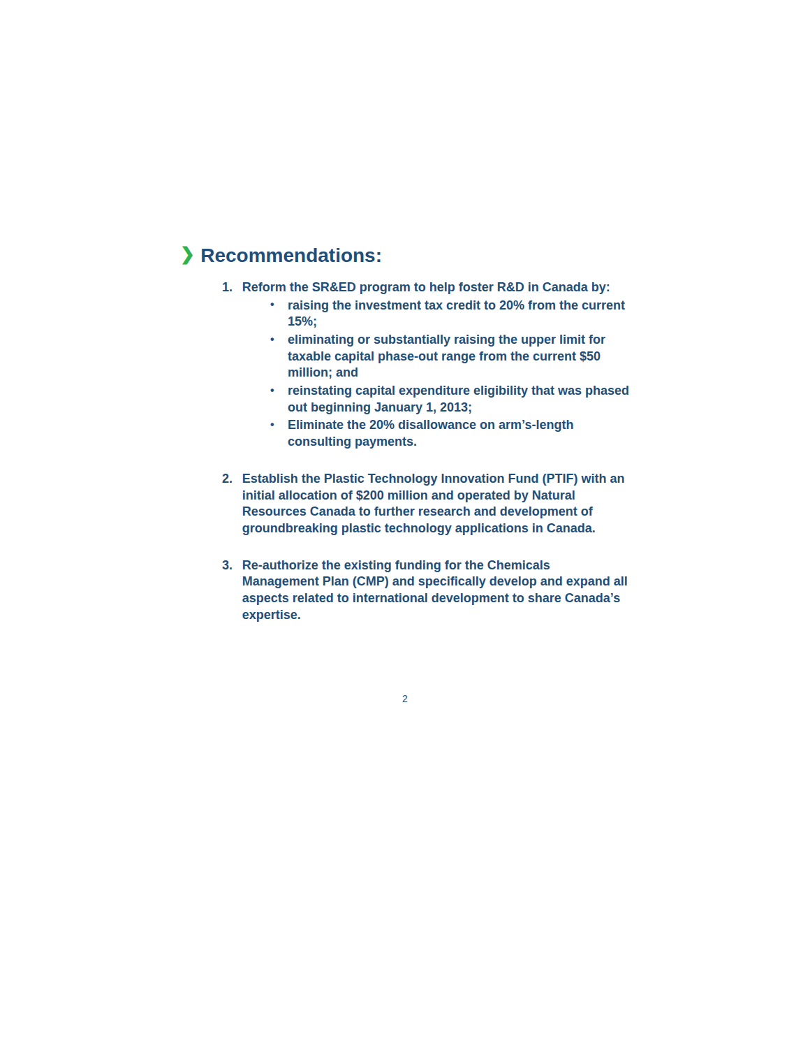❯Recommendations:
Reform the SR&ED program to help foster R&D in Canada by:
raising the investment tax credit to 20% from the current 15%;
eliminating or substantially raising the upper limit for taxable capital phase-out range from the current $50 million; and
reinstating capital expenditure eligibility that was phased out beginning January 1, 2013;
Eliminate the 20% disallowance on arm’s-length consulting payments.
Establish the Plastic Technology Innovation Fund (PTIF) with an initial allocation of $200 million and operated by Natural Resources Canada to further research and development of groundbreaking plastic technology applications in Canada.
Re-authorize the existing funding for the Chemicals Management Plan (CMP) and specifically develop and expand all aspects related to international development to share Canada’s expertise.
2